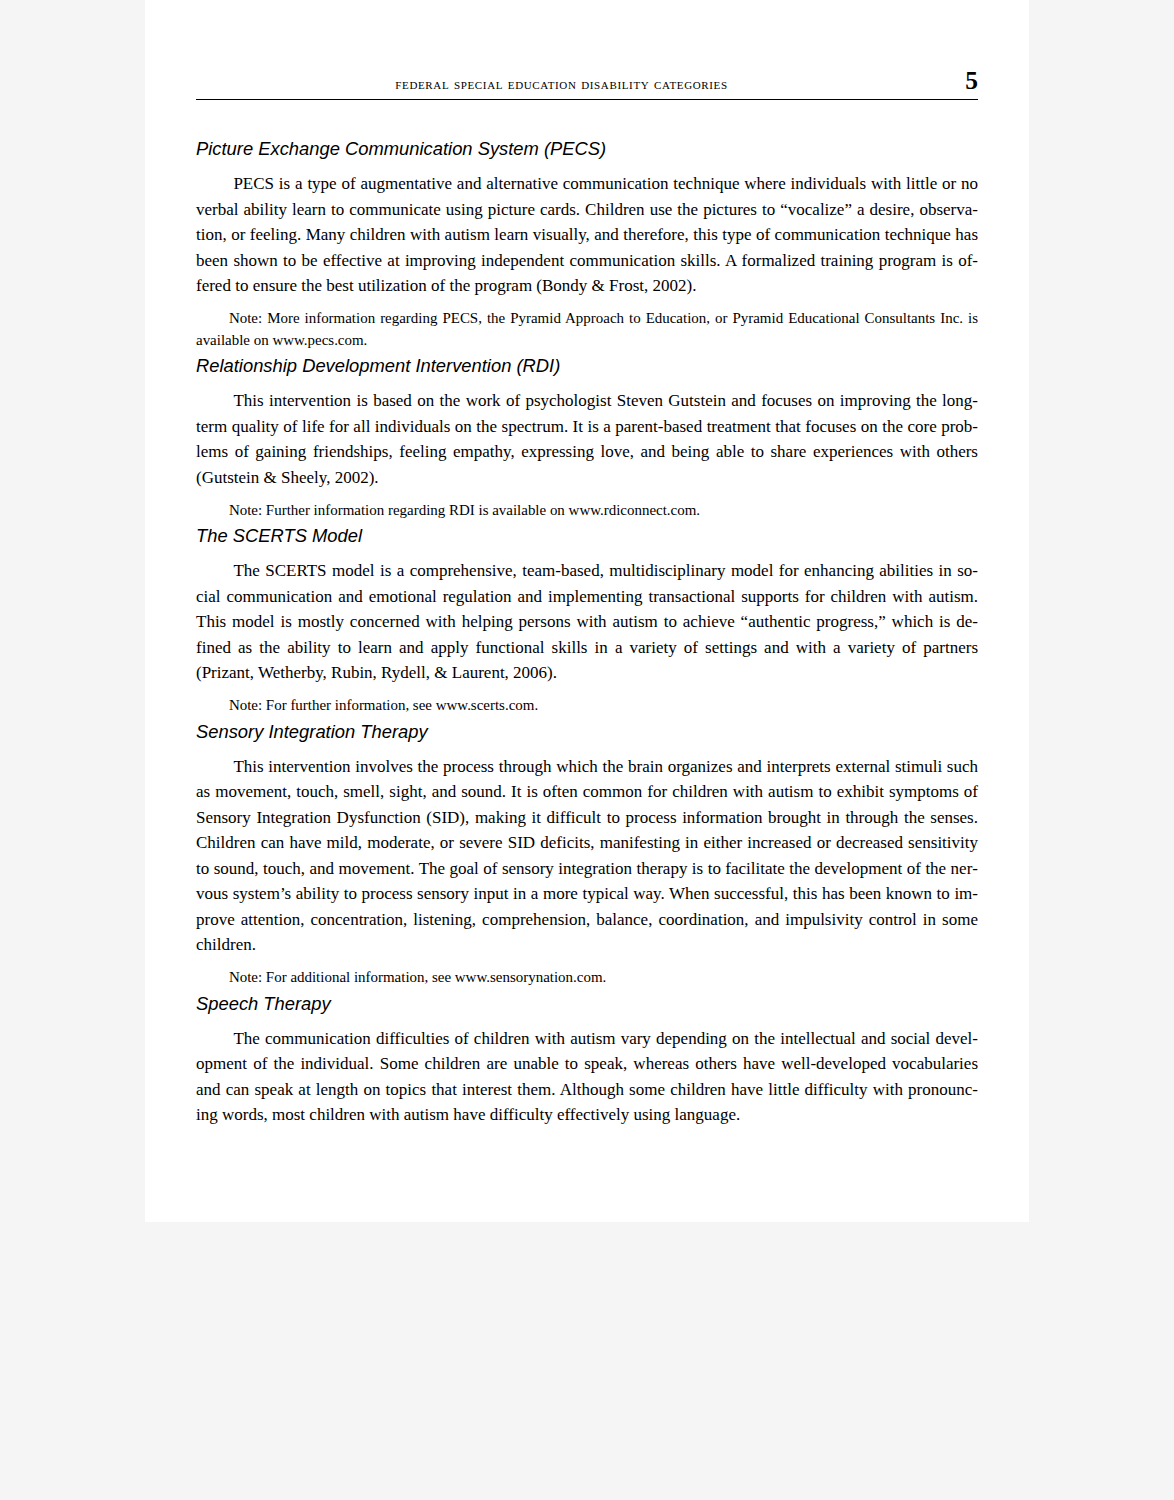Federal Special Education Disability Categories 5
Picture Exchange Communication System (PECS)
PECS is a type of augmentative and alternative communication technique where individuals with little or no verbal ability learn to communicate using picture cards. Children use the pictures to “vocalize” a desire, observation, or feeling. Many children with autism learn visually, and therefore, this type of communication technique has been shown to be effective at improving independent communication skills. A formalized training program is offered to ensure the best utilization of the program (Bondy & Frost, 2002).
Note: More information regarding PECS, the Pyramid Approach to Education, or Pyramid Educational Consultants Inc. is available on www.pecs.com.
Relationship Development Intervention (RDI)
This intervention is based on the work of psychologist Steven Gutstein and focuses on improving the long-term quality of life for all individuals on the spectrum. It is a parent-based treatment that focuses on the core problems of gaining friendships, feeling empathy, expressing love, and being able to share experiences with others (Gutstein & Sheely, 2002).
Note: Further information regarding RDI is available on www.rdiconnect.com.
The SCERTS Model
The SCERTS model is a comprehensive, team-based, multidisciplinary model for enhancing abilities in social communication and emotional regulation and implementing transactional supports for children with autism. This model is mostly concerned with helping persons with autism to achieve “authentic progress,” which is defined as the ability to learn and apply functional skills in a variety of settings and with a variety of partners (Prizant, Wetherby, Rubin, Rydell, & Laurent, 2006).
Note: For further information, see www.scerts.com.
Sensory Integration Therapy
This intervention involves the process through which the brain organizes and interprets external stimuli such as movement, touch, smell, sight, and sound. It is often common for children with autism to exhibit symptoms of Sensory Integration Dysfunction (SID), making it difficult to process information brought in through the senses. Children can have mild, moderate, or severe SID deficits, manifesting in either increased or decreased sensitivity to sound, touch, and movement. The goal of sensory integration therapy is to facilitate the development of the nervous system’s ability to process sensory input in a more typical way. When successful, this has been known to improve attention, concentration, listening, comprehension, balance, coordination, and impulsivity control in some children.
Note: For additional information, see www.sensorynation.com.
Speech Therapy
The communication difficulties of children with autism vary depending on the intellectual and social development of the individual. Some children are unable to speak, whereas others have well-developed vocabularies and can speak at length on topics that interest them. Although some children have little difficulty with pronouncing words, most children with autism have difficulty effectively using language.